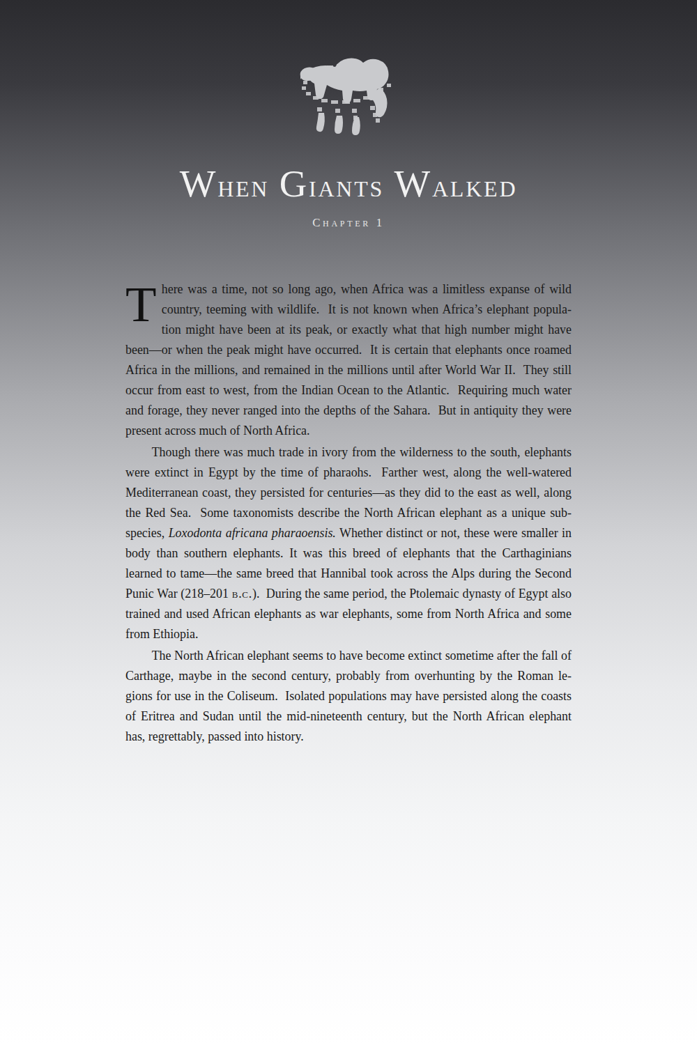When Giants Walked
Chapter 1
There was a time, not so long ago, when Africa was a limitless expanse of wild country, teeming with wildlife. It is not known when Africa’s elephant population might have been at its peak, or exactly what that high number might have been—or when the peak might have occurred. It is certain that elephants once roamed Africa in the millions, and remained in the millions until after World War II. They still occur from east to west, from the Indian Ocean to the Atlantic. Requiring much water and forage, they never ranged into the depths of the Sahara. But in antiquity they were present across much of North Africa.
Though there was much trade in ivory from the wilderness to the south, elephants were extinct in Egypt by the time of pharaohs. Farther west, along the well-watered Mediterranean coast, they persisted for centuries—as they did to the east as well, along the Red Sea. Some taxonomists describe the North African elephant as a unique subspecies, Loxodonta africana pharaoensis. Whether distinct or not, these were smaller in body than southern elephants. It was this breed of elephants that the Carthaginians learned to tame—the same breed that Hannibal took across the Alps during the Second Punic War (218–201 B.C.). During the same period, the Ptolemaic dynasty of Egypt also trained and used African elephants as war elephants, some from North Africa and some from Ethiopia.
The North African elephant seems to have become extinct sometime after the fall of Carthage, maybe in the second century, probably from overhunting by the Roman legions for use in the Coliseum. Isolated populations may have persisted along the coasts of Eritrea and Sudan until the mid-nineteenth century, but the North African elephant has, regrettably, passed into history.